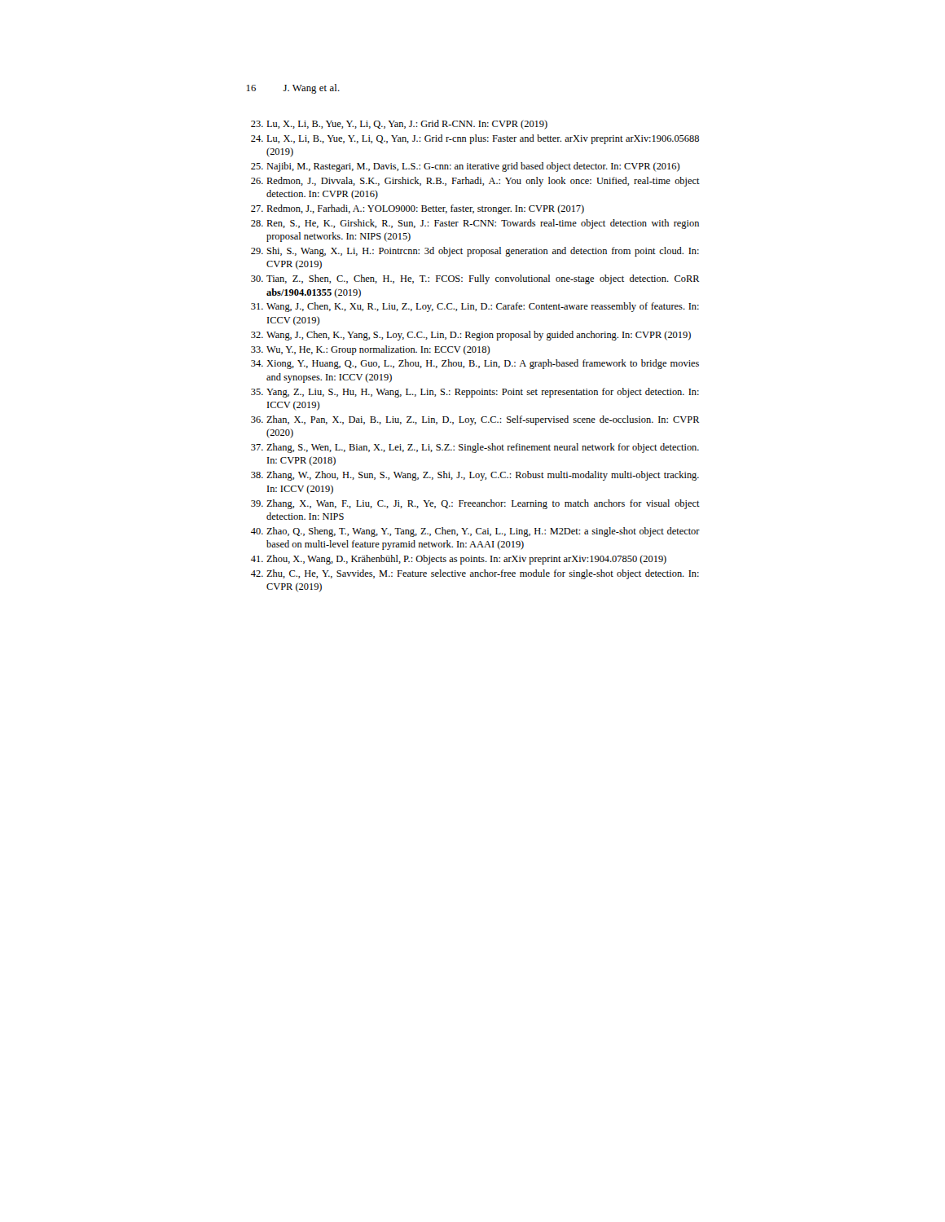16 J. Wang et al.
23. Lu, X., Li, B., Yue, Y., Li, Q., Yan, J.: Grid R-CNN. In: CVPR (2019)
24. Lu, X., Li, B., Yue, Y., Li, Q., Yan, J.: Grid r-cnn plus: Faster and better. arXiv preprint arXiv:1906.05688 (2019)
25. Najibi, M., Rastegari, M., Davis, L.S.: G-cnn: an iterative grid based object detector. In: CVPR (2016)
26. Redmon, J., Divvala, S.K., Girshick, R.B., Farhadi, A.: You only look once: Unified, real-time object detection. In: CVPR (2016)
27. Redmon, J., Farhadi, A.: YOLO9000: Better, faster, stronger. In: CVPR (2017)
28. Ren, S., He, K., Girshick, R., Sun, J.: Faster R-CNN: Towards real-time object detection with region proposal networks. In: NIPS (2015)
29. Shi, S., Wang, X., Li, H.: Pointrcnn: 3d object proposal generation and detection from point cloud. In: CVPR (2019)
30. Tian, Z., Shen, C., Chen, H., He, T.: FCOS: Fully convolutional one-stage object detection. CoRR abs/1904.01355 (2019)
31. Wang, J., Chen, K., Xu, R., Liu, Z., Loy, C.C., Lin, D.: Carafe: Content-aware reassembly of features. In: ICCV (2019)
32. Wang, J., Chen, K., Yang, S., Loy, C.C., Lin, D.: Region proposal by guided anchoring. In: CVPR (2019)
33. Wu, Y., He, K.: Group normalization. In: ECCV (2018)
34. Xiong, Y., Huang, Q., Guo, L., Zhou, H., Zhou, B., Lin, D.: A graph-based framework to bridge movies and synopses. In: ICCV (2019)
35. Yang, Z., Liu, S., Hu, H., Wang, L., Lin, S.: Reppoints: Point set representation for object detection. In: ICCV (2019)
36. Zhan, X., Pan, X., Dai, B., Liu, Z., Lin, D., Loy, C.C.: Self-supervised scene de-occlusion. In: CVPR (2020)
37. Zhang, S., Wen, L., Bian, X., Lei, Z., Li, S.Z.: Single-shot refinement neural network for object detection. In: CVPR (2018)
38. Zhang, W., Zhou, H., Sun, S., Wang, Z., Shi, J., Loy, C.C.: Robust multi-modality multi-object tracking. In: ICCV (2019)
39. Zhang, X., Wan, F., Liu, C., Ji, R., Ye, Q.: Freeanchor: Learning to match anchors for visual object detection. In: NIPS
40. Zhao, Q., Sheng, T., Wang, Y., Tang, Z., Chen, Y., Cai, L., Ling, H.: M2Det: a single-shot object detector based on multi-level feature pyramid network. In: AAAI (2019)
41. Zhou, X., Wang, D., Krähenbühl, P.: Objects as points. In: arXiv preprint arXiv:1904.07850 (2019)
42. Zhu, C., He, Y., Savvides, M.: Feature selective anchor-free module for single-shot object detection. In: CVPR (2019)